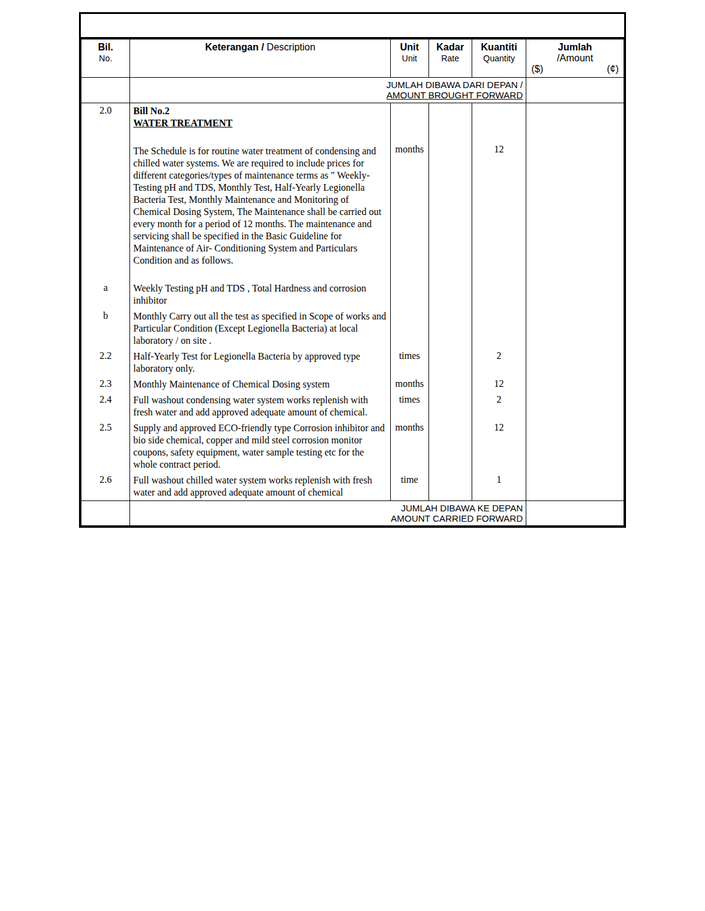| Bil. No. | Keterangan / Description | Unit Unit | Kadar Rate | Kuantiti Quantity | Jumlah /Amount ($) (¢) |
| --- | --- | --- | --- | --- | --- |
| | JUMLAH DIBAWA DARI DEPAN / AMOUNT BROUGHT FORWARD | |
| 2.0 | Bill No.2 WATER TREATMENT | | | | |
| | The Schedule is for routine water treatment of condensing and chilled water systems. We are required to include prices for different categories/types of maintenance terms as " Weekly-Testing pH and TDS, Monthly Test, Half-Yearly Legionella Bacteria Test, Monthly Maintenance and Monitoring of Chemical Dosing System, The Maintenance shall be carried out every month for a period of 12 months. The maintenance and servicing shall be specified in the Basic Guideline for Maintenance of Air- Conditioning System and Particulars Condition and as follows. | months | | 12 | |
| a | Weekly Testing pH and TDS , Total Hardness and corrosion inhibitor | | | | |
| b | Monthly Carry out all the test as specified in Scope of works and Particular Condition (Except Legionella Bacteria) at local laboratory / on site . | | | | |
| 2.2 | Half-Yearly Test for Legionella Bacteria by approved type laboratory only. | times | | 2 | |
| 2.3 | Monthly Maintenance of Chemical Dosing system | months | | 12 | |
| 2.4 | Full washout condensing water system works replenish with fresh water and add approved adequate amount of chemical. | times | | 2 | |
| 2.5 | Supply and approved ECO-friendly type Corrosion inhibitor and bio side chemical, copper and mild steel corrosion monitor coupons, safety equipment, water sample testing etc for the whole contract period. | months | | 12 | |
| 2.6 | Full washout chilled water system works replenish with fresh water and add approved adequate amount of chemical | time | | 1 | |
| | JUMLAH DIBAWA KE DEPAN AMOUNT CARRIED FORWARD | |